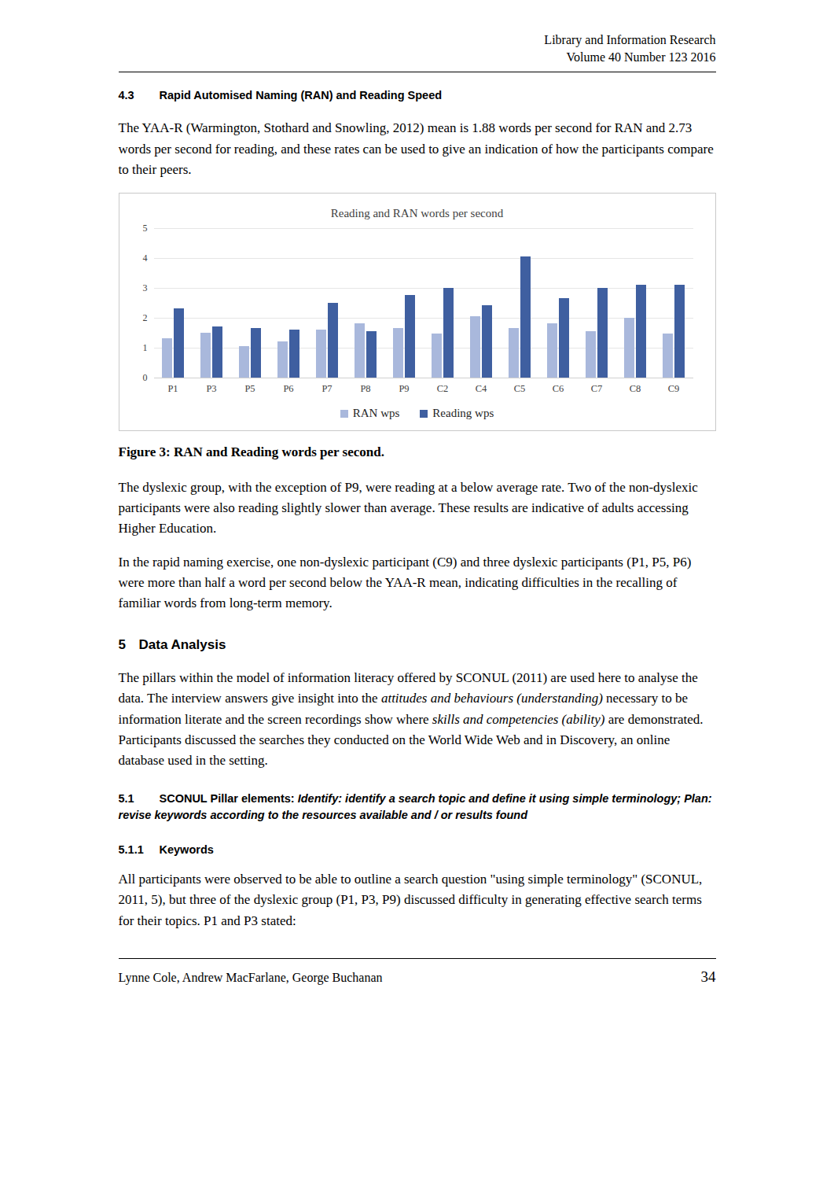Library and Information Research
Volume 40 Number 123 2016
4.3 Rapid Automised Naming (RAN) and Reading Speed
The YAA-R (Warmington, Stothard and Snowling, 2012) mean is 1.88 words per second for RAN and 2.73 words per second for reading, and these rates can be used to give an indication of how the participants compare to their peers.
Reading and RAN words per second
5 4 3 2 1 0
P1
P3
P5
P6
P7
P8
P9
C2
C4
C5
C6
C7
C8
C9
RAN wps
Reading wps
Figure 3: RAN and Reading words per second.
The dyslexic group, with the exception of P9, were reading at a below average rate. Two of the non-dyslexic participants were also reading slightly slower than average. These results are indicative of adults accessing Higher Education.
In the rapid naming exercise, one non-dyslexic participant (C9) and three dyslexic participants (P1, P5, P6) were more than half a word per second below the YAA-R mean, indicating difficulties in the recalling of familiar words from long-term memory.
5 Data Analysis
The pillars within the model of information literacy offered by SCONUL (2011) are used here to analyse the data. The interview answers give insight into the attitudes and behaviours (understanding) necessary to be information literate and the screen recordings show where skills and competencies (ability) are demonstrated. Participants discussed the searches they conducted on the World Wide Web and in Discovery, an online database used in the setting.
5.1 SCONUL Pillar elements: Identify: identify a search topic and define it using simple terminology; Plan: revise keywords according to the resources available and / or results found
5.1.1 Keywords
All participants were observed to be able to outline a search question "using simple terminology" (SCONUL, 2011, 5), but three of the dyslexic group (P1, P3, P9) discussed difficulty in generating effective search terms for their topics. P1 and P3 stated:
Lynne Cole, Andrew MacFarlane, George Buchanan
34